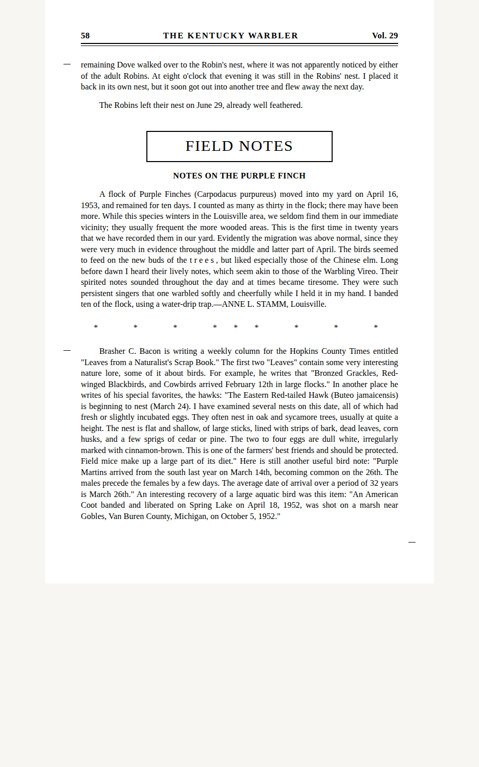58 THE KENTUCKY WARBLER Vol. 29
remaining Dove walked over to the Robin's nest, where it was not apparently noticed by either of the adult Robins. At eight o'clock that evening it was still in the Robins' nest. I placed it back in its own nest, but it soon got out into another tree and flew away the next day.
The Robins left their nest on June 29, already well feathered.
FIELD NOTES
NOTES ON THE PURPLE FINCH
A flock of Purple Finches (Carpodacus purpureus) moved into my yard on April 16, 1953, and remained for ten days. I counted as many as thirty in the flock; there may have been more. While this species winters in the Louisville area, we seldom find them in our immediate vicinity; they usually frequent the more wooded areas. This is the first time in twenty years that we have recorded them in our yard. Evidently the migration was above normal, since they were very much in evidence throughout the middle and latter part of April. The birds seemed to feed on the new buds of the trees, but liked especially those of the Chinese elm. Long before dawn I heard their lively notes, which seem akin to those of the Warbling Vireo. Their spirited notes sounded throughout the day and at times became tiresome. They were such persistent singers that one warbled softly and cheerfully while I held it in my hand. I banded ten of the flock, using a water-drip trap.—ANNE L. STAMM, Louisville.
* * * * * * * * *
Brasher C. Bacon is writing a weekly column for the Hopkins County Times entitled "Leaves from a Naturalist's Scrap Book." The first two "Leaves" contain some very interesting nature lore, some of it about birds. For example, he writes that "Bronzed Grackles, Red-winged Blackbirds, and Cowbirds arrived February 12th in large flocks." In another place he writes of his special favorites, the hawks: "The Eastern Red-tailed Hawk (Buteo jamaicensis) is beginning to nest (March 24). I have examined several nests on this date, all of which had fresh or slightly incubated eggs. They often nest in oak and sycamore trees, usually at quite a height. The nest is flat and shallow, of large sticks, lined with strips of bark, dead leaves, corn husks, and a few sprigs of cedar or pine. The two to four eggs are dull white, irregularly marked with cinnamon-brown. This is one of the farmers' best friends and should be protected. Field mice make up a large part of its diet." Here is still another useful bird note: "Purple Martins arrived from the south last year on March 14th, becoming common on the 26th. The males precede the females by a few days. The average date of arrival over a period of 32 years is March 26th." An interesting recovery of a large aquatic bird was this item: "An American Coot banded and liberated on Spring Lake on April 18, 1952, was shot on a marsh near Gobles, Van Buren County, Michigan, on October 5, 1952."